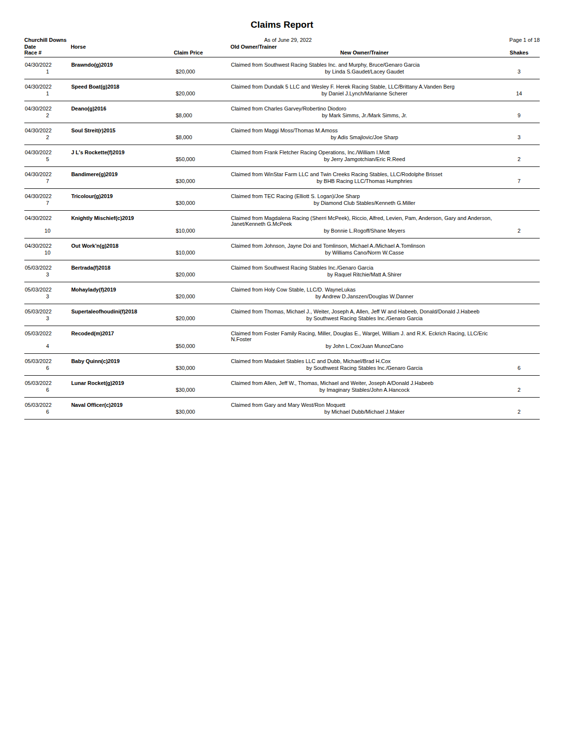Claims Report
Churchill Downs As of June 29, 2022 Page 1 of 18
| Date | Horse | | Old Owner/Trainer | |
| --- | --- | --- | --- | --- |
| Race # | | Claim Price | New Owner/Trainer | Shakes |
| 04/30/2022 | Brawndo(g)2019 | | Claimed from Southwest Racing Stables Inc. and Murphy, Bruce/Genaro Garcia | |
| 1 | | $20,000 | by Linda S.Gaudet/Lacey Gaudet | 3 |
| 04/30/2022 | Speed Boat(g)2018 | | Claimed from Dundalk 5 LLC and Wesley F. Herek Racing Stable, LLC/Brittany A.Vanden Berg | |
| 1 | | $20,000 | by Daniel J.Lynch/Marianne Scherer | 14 |
| 04/30/2022 | Deano(g)2016 | | Claimed from Charles Garvey/Robertino Diodoro | |
| 2 | | $8,000 | by Mark Simms, Jr./Mark Simms, Jr. | 9 |
| 04/30/2022 | Soul Streit(r)2015 | | Claimed from Maggi Moss/Thomas M.Amoss | |
| 2 | | $8,000 | by Adis Smajlovic/Joe Sharp | 3 |
| 04/30/2022 | J L's Rockette(f)2019 | | Claimed from Frank Fletcher Racing Operations, Inc./William I.Mott | |
| 5 | | $50,000 | by Jerry Jamgotchian/Eric R.Reed | 2 |
| 04/30/2022 | Bandimere(g)2019 | | Claimed from WinStar Farm LLC and Twin Creeks Racing Stables, LLC/Rodolphe Brisset | |
| 7 | | $30,000 | by BHB Racing LLC/Thomas Humphries | 7 |
| 04/30/2022 | Tricolour(g)2019 | | Claimed from TEC Racing (Elliott S. Logan)/Joe Sharp | |
| 7 | | $30,000 | by Diamond Club Stables/Kenneth G.Miller | |
| 04/30/2022 | Knightly Mischief(c)2019 | | Claimed from Magdalena Racing (Sherri McPeek), Riccio, Alfred, Levien, Pam, Anderson, Gary and Anderson, Janet/Kenneth G.McPeek | |
| 10 | | $10,000 | by Bonnie L.Rogoff/Shane Meyers | 2 |
| 04/30/2022 | Out Work'n(g)2018 | | Claimed from Johnson, Jayne Doi and Tomlinson, Michael A./Michael A.Tomlinson | |
| 10 | | $10,000 | by Williams Cano/Norm W.Casse | |
| 05/03/2022 | Bertrada(f)2018 | | Claimed from Southwest Racing Stables Inc./Genaro Garcia | |
| 3 | | $20,000 | by Raquel Ritchie/Matt A.Shirer | |
| 05/03/2022 | Mohaylady(f)2019 | | Claimed from Holy Cow Stable, LLC/D. WayneLukas | |
| 3 | | $20,000 | by Andrew D.Janszen/Douglas W.Danner | |
| 05/03/2022 | Supertaleofhoudini(f)2018 | | Claimed from Thomas, Michael J., Weiter, Joseph A, Allen, Jeff W and Habeeb, Donald/Donald J.Habeeb | |
| 3 | | $20,000 | by Southwest Racing Stables Inc./Genaro Garcia | |
| 05/03/2022 | Recoded(m)2017 | | Claimed from Foster Family Racing, Miller, Douglas E., Wargel, William J. and R.K. Eckrich Racing, LLC/Eric N.Foster | |
| 4 | | $50,000 | by John L.Cox/Juan MunozCano | |
| 05/03/2022 | Baby Quinn(c)2019 | | Claimed from Madaket Stables LLC and Dubb, Michael/Brad H.Cox | |
| 6 | | $30,000 | by Southwest Racing Stables Inc./Genaro Garcia | 6 |
| 05/03/2022 | Lunar Rocket(g)2019 | | Claimed from Allen, Jeff W., Thomas, Michael and Weiter, Joseph A/Donald J.Habeeb | |
| 6 | | $30,000 | by Imaginary Stables/John A.Hancock | 2 |
| 05/03/2022 | Naval Officer(c)2019 | | Claimed from Gary and Mary West/Ron Moquett | |
| 6 | | $30,000 | by Michael Dubb/Michael J.Maker | 2 |